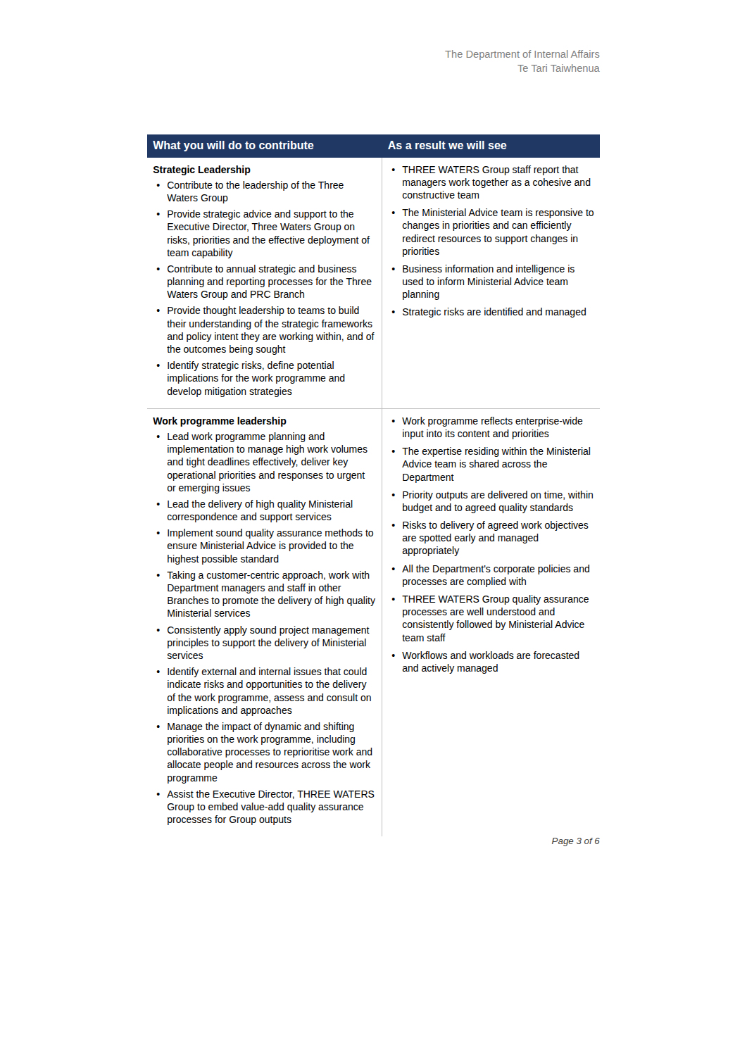The Department of Internal Affairs
Te Tari Taiwhenua
| What you will do to contribute | As a result we will see |
| --- | --- |
| Strategic Leadership Contribute to the leadership of the Three Waters Group Provide strategic advice and support to the Executive Director, Three Waters Group on risks, priorities and the effective deployment of team capability Contribute to annual strategic and business planning and reporting processes for the Three Waters Group and PRC Branch Provide thought leadership to teams to build their understanding of the strategic frameworks and policy intent they are working within, and of the outcomes being sought Identify strategic risks, define potential implications for the work programme and develop mitigation strategies | THREE WATERS Group staff report that managers work together as a cohesive and constructive team The Ministerial Advice team is responsive to changes in priorities and can efficiently redirect resources to support changes in priorities Business information and intelligence is used to inform Ministerial Advice team planning Strategic risks are identified and managed |
| Work programme leadership Lead work programme planning and implementation to manage high work volumes and tight deadlines effectively, deliver key operational priorities and responses to urgent or emerging issues Lead the delivery of high quality Ministerial correspondence and support services Implement sound quality assurance methods to ensure Ministerial Advice is provided to the highest possible standard Taking a customer-centric approach, work with Department managers and staff in other Branches to promote the delivery of high quality Ministerial services Consistently apply sound project management principles to support the delivery of Ministerial services Identify external and internal issues that could indicate risks and opportunities to the delivery of the work programme, assess and consult on implications and approaches Manage the impact of dynamic and shifting priorities on the work programme, including collaborative processes to reprioritise work and allocate people and resources across the work programme Assist the Executive Director, THREE WATERS Group to embed value-add quality assurance processes for Group outputs | Work programme reflects enterprise-wide input into its content and priorities The expertise residing within the Ministerial Advice team is shared across the Department Priority outputs are delivered on time, within budget and to agreed quality standards Risks to delivery of agreed work objectives are spotted early and managed appropriately All the Department's corporate policies and processes are complied with THREE WATERS Group quality assurance processes are well understood and consistently followed by Ministerial Advice team staff Workflows and workloads are forecasted and actively managed |
Page 3 of 6